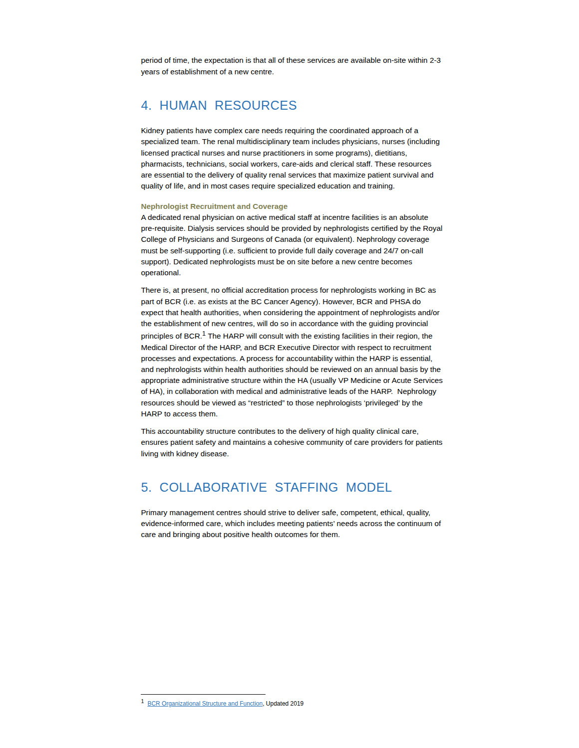period of time, the expectation is that all of these services are available on-site within 2-3 years of establishment of a new centre.
4. HUMAN RESOURCES
Kidney patients have complex care needs requiring the coordinated approach of a specialized team. The renal multidisciplinary team includes physicians, nurses (including licensed practical nurses and nurse practitioners in some programs), dietitians, pharmacists, technicians, social workers, care-aids and clerical staff. These resources are essential to the delivery of quality renal services that maximize patient survival and quality of life, and in most cases require specialized education and training.
Nephrologist Recruitment and Coverage
A dedicated renal physician on active medical staff at incentre facilities is an absolute pre-requisite. Dialysis services should be provided by nephrologists certified by the Royal College of Physicians and Surgeons of Canada (or equivalent). Nephrology coverage must be self-supporting (i.e. sufficient to provide full daily coverage and 24/7 on-call support). Dedicated nephrologists must be on site before a new centre becomes operational.
There is, at present, no official accreditation process for nephrologists working in BC as part of BCR (i.e. as exists at the BC Cancer Agency). However, BCR and PHSA do expect that health authorities, when considering the appointment of nephrologists and/or the establishment of new centres, will do so in accordance with the guiding provincial principles of BCR.1 The HARP will consult with the existing facilities in their region, the Medical Director of the HARP, and BCR Executive Director with respect to recruitment processes and expectations. A process for accountability within the HARP is essential, and nephrologists within health authorities should be reviewed on an annual basis by the appropriate administrative structure within the HA (usually VP Medicine or Acute Services of HA), in collaboration with medical and administrative leads of the HARP. Nephrology resources should be viewed as “restricted” to those nephrologists ‘privileged’ by the HARP to access them.
This accountability structure contributes to the delivery of high quality clinical care, ensures patient safety and maintains a cohesive community of care providers for patients living with kidney disease.
5. COLLABORATIVE STAFFING MODEL
Primary management centres should strive to deliver safe, competent, ethical, quality, evidence-informed care, which includes meeting patients’ needs across the continuum of care and bringing about positive health outcomes for them.
1 BCR Organizational Structure and Function, Updated 2019